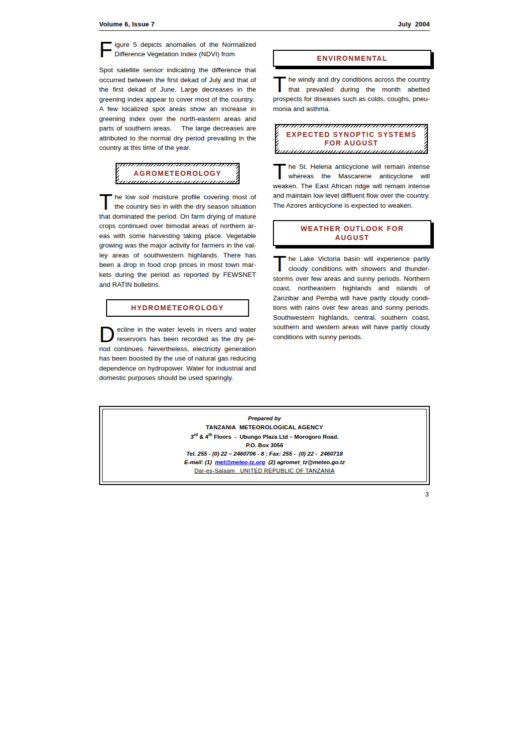Volume 6, Issue 7 July 2004
Figure 5 depicts anomalies of the Normalized Difference Vegetation Index (NDVI) from
Spot satellite sensor indicating the difference that occurred between the first dekad of July and that of the first dekad of June. Large decreases in the greening index appear to cover most of the country. A few localized spot areas show an increase in greening index over the north-eastern areas and parts of southern areas. The large decreases are attributed to the normal dry period prevailing in the country at this time of the year.
Agrometeorology
The low soil moisture profile covering most of the country ties in with the dry season situation that dominated the period. On farm drying of mature crops continued over bimodal areas of northern areas with some harvesting taking place. Vegetable growing was the major activity for farmers in the valley areas of southwestern highlands. There has been a drop in food crop prices in most town markets during the period as reported by FEWSNET and RATIN bulletins.
Hydrometeorology
Decline in the water levels in rivers and water reservoirs has been recorded as the dry period continues. Nevertheless, electricity generation has been boosted by the use of natural gas reducing dependence on hydropower. Water for industrial and domestic purposes should be used sparingly.
Environmental
The windy and dry conditions across the country that prevailed during the month abetted prospects for diseases such as colds, coughs, pneumonia and asthma.
Expected Synoptic Systems
for August
The St. Helena anticyclone will remain intense whereas the Mascarene anticyclone will weaken. The East African ridge will remain intense and maintain low level diffluent flow over the country. The Azores anticyclone is expected to weaken.
Weather Outlook for
August
The Lake Victoria basin will experience partly cloudy conditions with showers and thunderstorms over few areas and sunny periods. Northern coast, northeastern highlands and islands of Zanzibar and Pemba will have partly cloudy conditions with rains over few areas and sunny periods. Southwestern highlands, central, southern coast, southern and western areas will have partly cloudy conditions with sunny periods.
Prepared by
TANZANIA METEOROLOGICAL AGENCY
3rd & 4th Floors - Ubungo Plaza Ltd – Morogoro Road.
P.O. Box 3056
Tel. 255 - (0) 22 – 2460706 - 8 ; Fax: 255 - (0) 22 - 2460718
E-mail: (1) met@meteo-tz.org (2) agromet_tz@meteo.go.tz
Dar-es-Salaam UNITED REPUBLIC OF TANZANIA
3